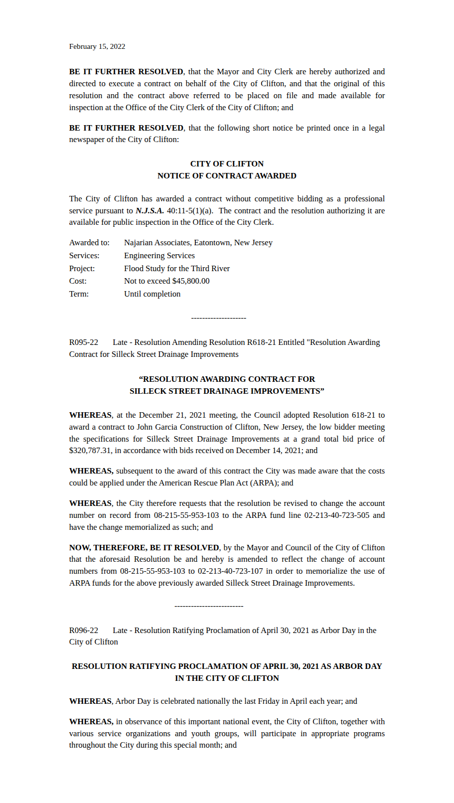February 15, 2022
BE IT FURTHER RESOLVED, that the Mayor and City Clerk are hereby authorized and directed to execute a contract on behalf of the City of Clifton, and that the original of this resolution and the contract above referred to be placed on file and made available for inspection at the Office of the City Clerk of the City of Clifton; and
BE IT FURTHER RESOLVED, that the following short notice be printed once in a legal newspaper of the City of Clifton:
CITY OF CLIFTON
NOTICE OF CONTRACT AWARDED
The City of Clifton has awarded a contract without competitive bidding as a professional service pursuant to N.J.S.A. 40:11-5(1)(a). The contract and the resolution authorizing it are available for public inspection in the Office of the City Clerk.
| Awarded to: | Najarian Associates, Eatontown, New Jersey |
| Services: | Engineering Services |
| Project: | Flood Study for the Third River |
| Cost: | Not to exceed $45,800.00 |
| Term: | Until completion |
--------------------
R095-22 Late - Resolution Amending Resolution R618-21 Entitled "Resolution Awarding Contract for Silleck Street Drainage Improvements
“RESOLUTION AWARDING CONTRACT FOR
SILLECK STREET DRAINAGE IMPROVEMENTS”
WHEREAS, at the December 21, 2021 meeting, the Council adopted Resolution 618-21 to award a contract to John Garcia Construction of Clifton, New Jersey, the low bidder meeting the specifications for Silleck Street Drainage Improvements at a grand total bid price of $320,787.31, in accordance with bids received on December 14, 2021; and
WHEREAS, subsequent to the award of this contract the City was made aware that the costs could be applied under the American Rescue Plan Act (ARPA); and
WHEREAS, the City therefore requests that the resolution be revised to change the account number on record from 08-215-55-953-103 to the ARPA fund line 02-213-40-723-505 and have the change memorialized as such; and
NOW, THEREFORE, BE IT RESOLVED, by the Mayor and Council of the City of Clifton that the aforesaid Resolution be and hereby is amended to reflect the change of account numbers from 08-215-55-953-103 to 02-213-40-723-107 in order to memorialize the use of ARPA funds for the above previously awarded Silleck Street Drainage Improvements.
-------------------------
R096-22 Late - Resolution Ratifying Proclamation of April 30, 2021 as Arbor Day in the City of Clifton
RESOLUTION RATIFYING PROCLAMATION OF APRIL 30, 2021 AS ARBOR DAY
IN THE CITY OF CLIFTON
WHEREAS, Arbor Day is celebrated nationally the last Friday in April each year; and
WHEREAS, in observance of this important national event, the City of Clifton, together with various service organizations and youth groups, will participate in appropriate programs throughout the City during this special month; and